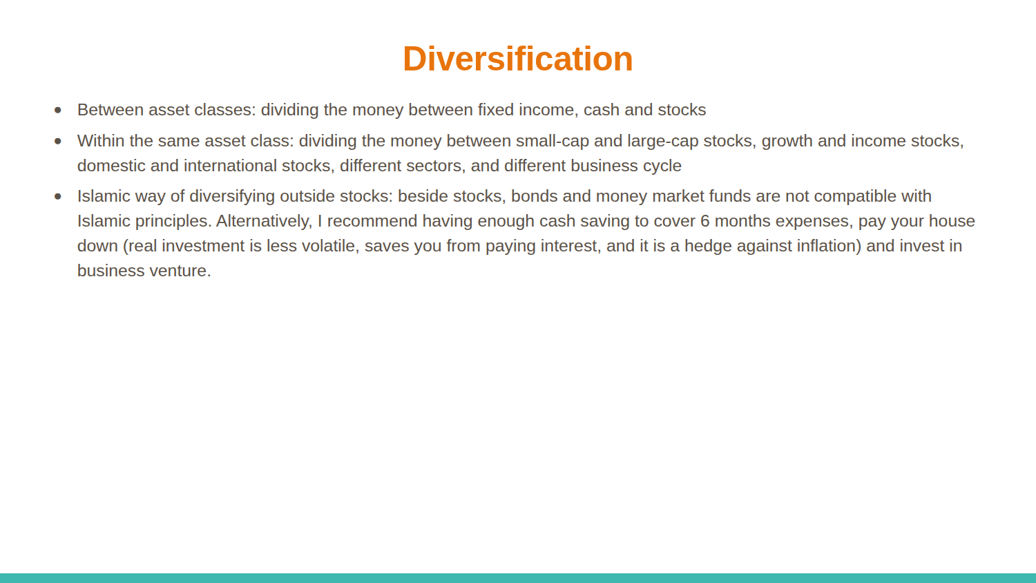Diversification
Between asset classes: dividing the money between fixed income, cash and stocks
Within the same asset class: dividing the money between small-cap and large-cap stocks, growth and income stocks, domestic and international stocks, different sectors, and different business cycle
Islamic way of diversifying outside stocks: beside stocks, bonds and money market funds are not compatible with Islamic principles. Alternatively, I recommend having enough cash saving to cover 6 months expenses, pay your house down (real investment is less volatile, saves you from paying interest, and it is a hedge against inflation) and invest in business venture.